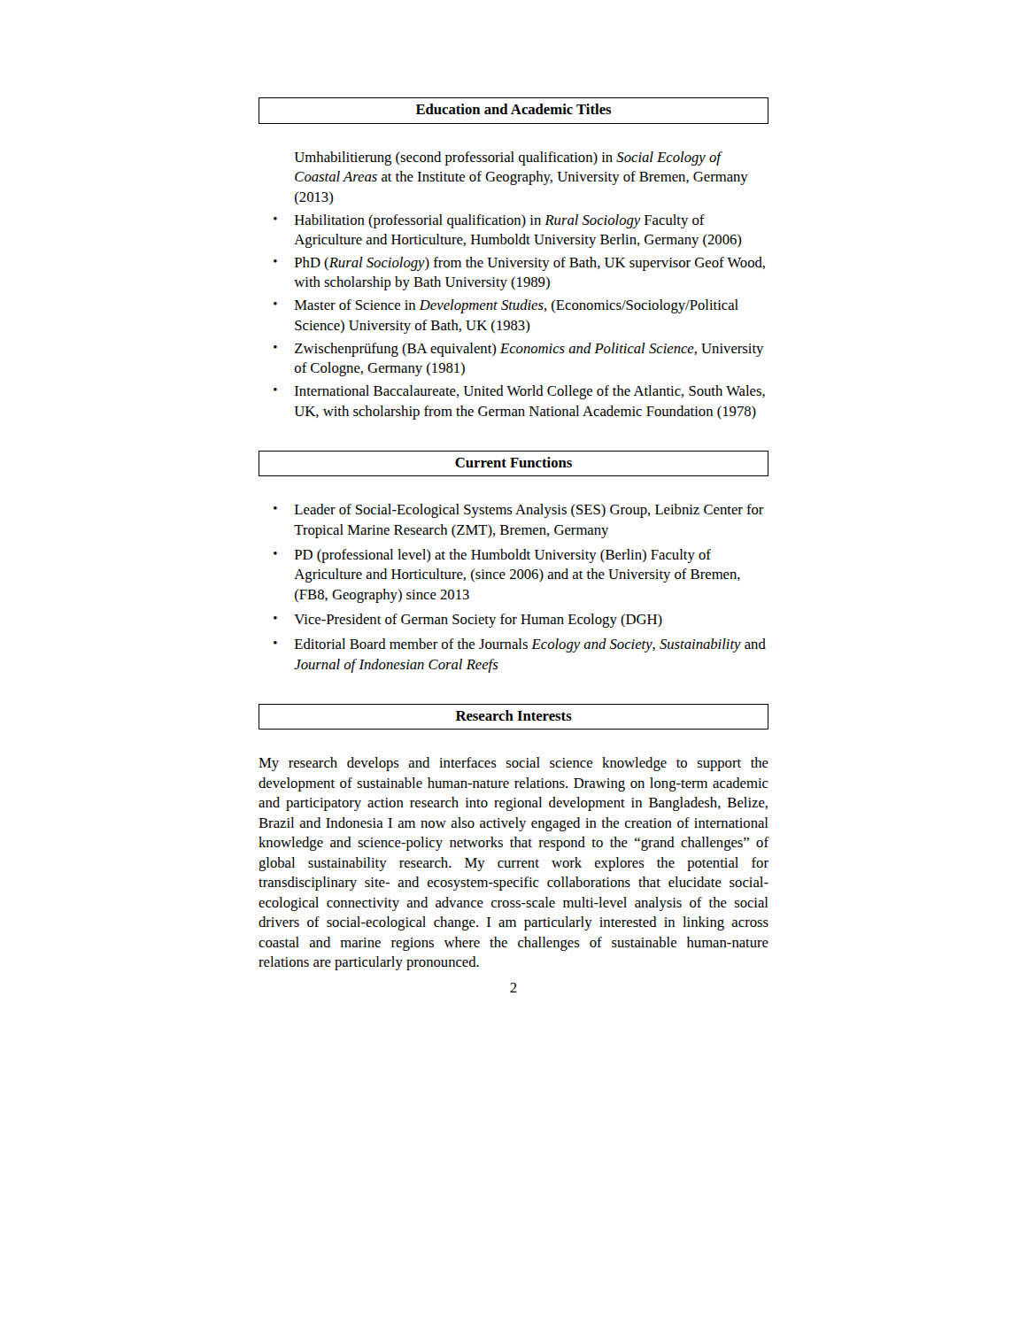Education and Academic Titles
Umhabilitierung (second professorial qualification) in Social Ecology of Coastal Areas at the Institute of Geography, University of Bremen, Germany (2013)
Habilitation (professorial qualification) in Rural Sociology Faculty of Agriculture and Horticulture, Humboldt University Berlin, Germany (2006)
PhD (Rural Sociology) from the University of Bath, UK supervisor Geof Wood, with scholarship by Bath University (1989)
Master of Science in Development Studies, (Economics/Sociology/Political Science) University of Bath, UK (1983)
Zwischenprüfung (BA equivalent) Economics and Political Science, University of Cologne, Germany (1981)
International Baccalaureate, United World College of the Atlantic, South Wales, UK, with scholarship from the German National Academic Foundation (1978)
Current Functions
Leader of Social-Ecological Systems Analysis (SES) Group, Leibniz Center for Tropical Marine Research (ZMT), Bremen, Germany
PD (professional level) at the Humboldt University (Berlin) Faculty of Agriculture and Horticulture, (since 2006) and at the University of Bremen, (FB8, Geography) since 2013
Vice-President of German Society for Human Ecology (DGH)
Editorial Board member of the Journals Ecology and Society, Sustainability and Journal of Indonesian Coral Reefs
Research Interests
My research develops and interfaces social science knowledge to support the development of sustainable human-nature relations. Drawing on long-term academic and participatory action research into regional development in Bangladesh, Belize, Brazil and Indonesia I am now also actively engaged in the creation of international knowledge and science-policy networks that respond to the “grand challenges” of global sustainability research. My current work explores the potential for transdisciplinary site- and ecosystem-specific collaborations that elucidate social-ecological connectivity and advance cross-scale multi-level analysis of the social drivers of social-ecological change. I am particularly interested in linking across coastal and marine regions where the challenges of sustainable human-nature relations are particularly pronounced.
2